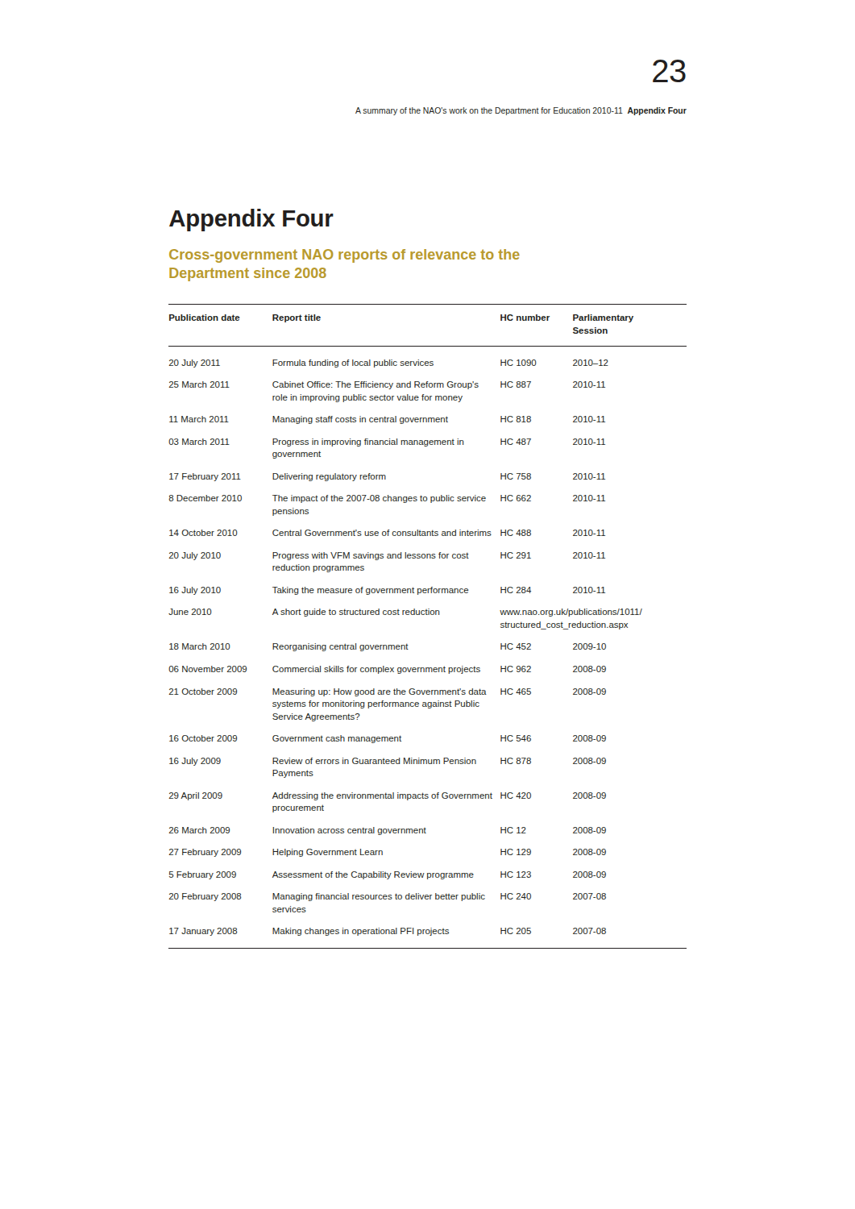23
A summary of the NAO's work on the Department for Education 2010-11 Appendix Four
Appendix Four
Cross-government NAO reports of relevance to the Department since 2008
| Publication date | Report title | HC number | Parliamentary Session |
| --- | --- | --- | --- |
| 20 July 2011 | Formula funding of local public services | HC 1090 | 2010–12 |
| 25 March 2011 | Cabinet Office: The Efficiency and Reform Group's role in improving public sector value for money | HC 887 | 2010-11 |
| 11 March 2011 | Managing staff costs in central government | HC 818 | 2010-11 |
| 03 March 2011 | Progress in improving financial management in government | HC 487 | 2010-11 |
| 17 February 2011 | Delivering regulatory reform | HC 758 | 2010-11 |
| 8 December 2010 | The impact of the 2007-08 changes to public service pensions | HC 662 | 2010-11 |
| 14 October 2010 | Central Government's use of consultants and interims | HC 488 | 2010-11 |
| 20 July 2010 | Progress with VFM savings and lessons for cost reduction programmes | HC 291 | 2010-11 |
| 16 July 2010 | Taking the measure of government performance | HC 284 | 2010-11 |
| June 2010 | A short guide to structured cost reduction | www.nao.org.uk/publications/1011/ structured_cost_reduction.aspx |
| 18 March 2010 | Reorganising central government | HC 452 | 2009-10 |
| 06 November 2009 | Commercial skills for complex government projects | HC 962 | 2008-09 |
| 21 October 2009 | Measuring up: How good are the Government's data systems for monitoring performance against Public Service Agreements? | HC 465 | 2008-09 |
| 16 October 2009 | Government cash management | HC 546 | 2008-09 |
| 16 July 2009 | Review of errors in Guaranteed Minimum Pension Payments | HC 878 | 2008-09 |
| 29 April 2009 | Addressing the environmental impacts of Government procurement | HC 420 | 2008-09 |
| 26 March 2009 | Innovation across central government | HC 12 | 2008-09 |
| 27 February 2009 | Helping Government Learn | HC 129 | 2008-09 |
| 5 February 2009 | Assessment of the Capability Review programme | HC 123 | 2008-09 |
| 20 February 2008 | Managing financial resources to deliver better public services | HC 240 | 2007-08 |
| 17 January 2008 | Making changes in operational PFI projects | HC 205 | 2007-08 |